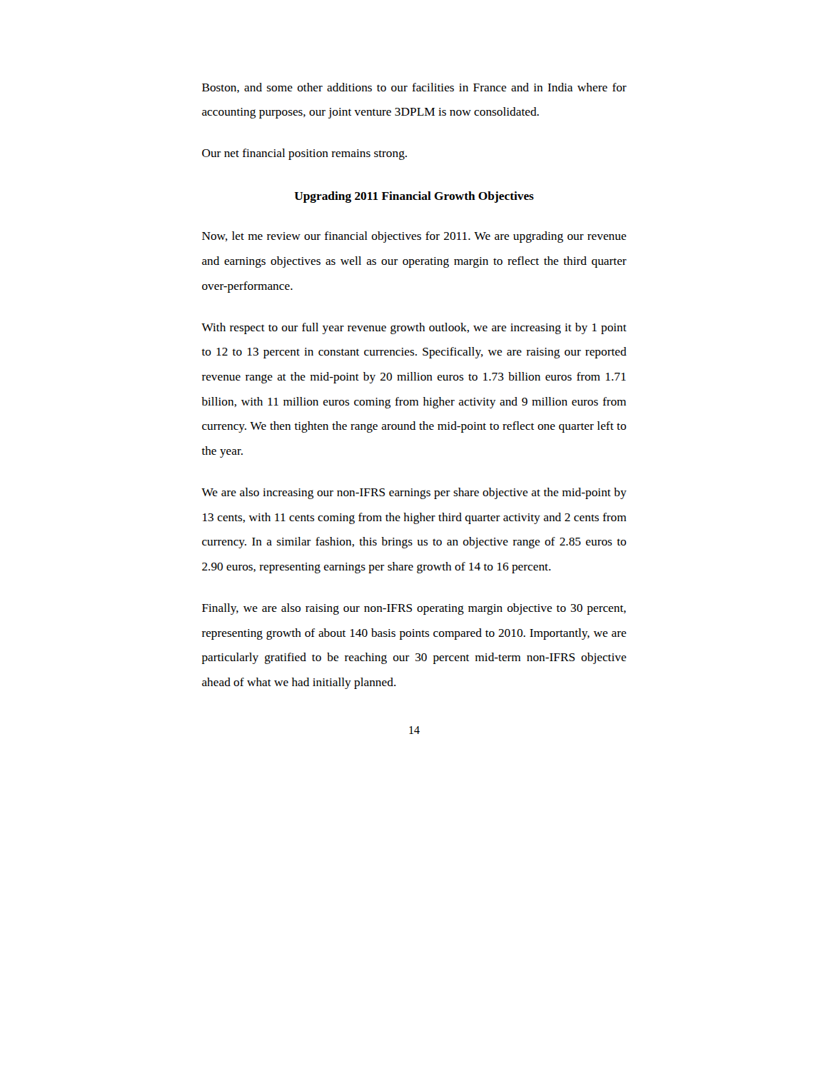Boston, and some other additions to our facilities in France and in India where for accounting purposes, our joint venture 3DPLM is now consolidated.
Our net financial position remains strong.
Upgrading 2011 Financial Growth Objectives
Now, let me review our financial objectives for 2011. We are upgrading our revenue and earnings objectives as well as our operating margin to reflect the third quarter over-performance.
With respect to our full year revenue growth outlook, we are increasing it by 1 point to 12 to 13 percent in constant currencies. Specifically, we are raising our reported revenue range at the mid-point by 20 million euros to 1.73 billion euros from 1.71 billion, with 11 million euros coming from higher activity and 9 million euros from currency. We then tighten the range around the mid-point to reflect one quarter left to the year.
We are also increasing our non-IFRS earnings per share objective at the mid-point by 13 cents, with 11 cents coming from the higher third quarter activity and 2 cents from currency. In a similar fashion, this brings us to an objective range of 2.85 euros to 2.90 euros, representing earnings per share growth of 14 to 16 percent.
Finally, we are also raising our non-IFRS operating margin objective to 30 percent, representing growth of about 140 basis points compared to 2010. Importantly, we are particularly gratified to be reaching our 30 percent mid-term non-IFRS objective ahead of what we had initially planned.
14